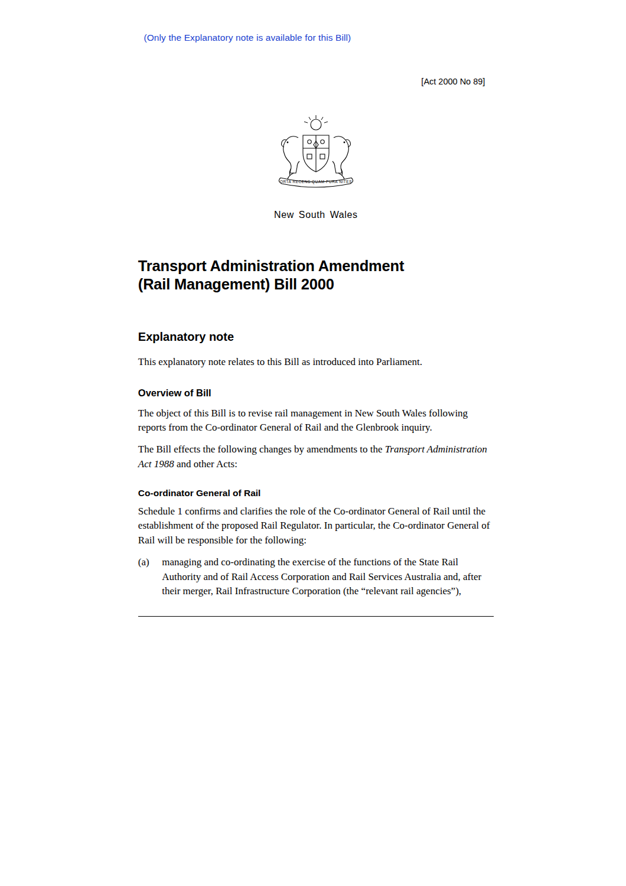(Only the Explanatory note is available for this Bill)
[Act 2000 No 89]
ORTA RECENS QUAM PURA NITES
New South Wales
Transport Administration Amendment
(Rail Management) Bill 2000
Explanatory note
This explanatory note relates to this Bill as introduced into Parliament.
Overview of Bill
The object of this Bill is to revise rail management in New South Wales following reports from the Co-ordinator General of Rail and the Glenbrook inquiry.
The Bill effects the following changes by amendments to the Transport Administration Act 1988 and other Acts:
Co-ordinator General of Rail
Schedule 1 confirms and clarifies the role of the Co-ordinator General of Rail until the establishment of the proposed Rail Regulator. In particular, the Co-ordinator General of Rail will be responsible for the following:
(a) managing and co-ordinating the exercise of the functions of the State Rail Authority and of Rail Access Corporation and Rail Services Australia and, after their merger, Rail Infrastructure Corporation (the “relevant rail agencies”),